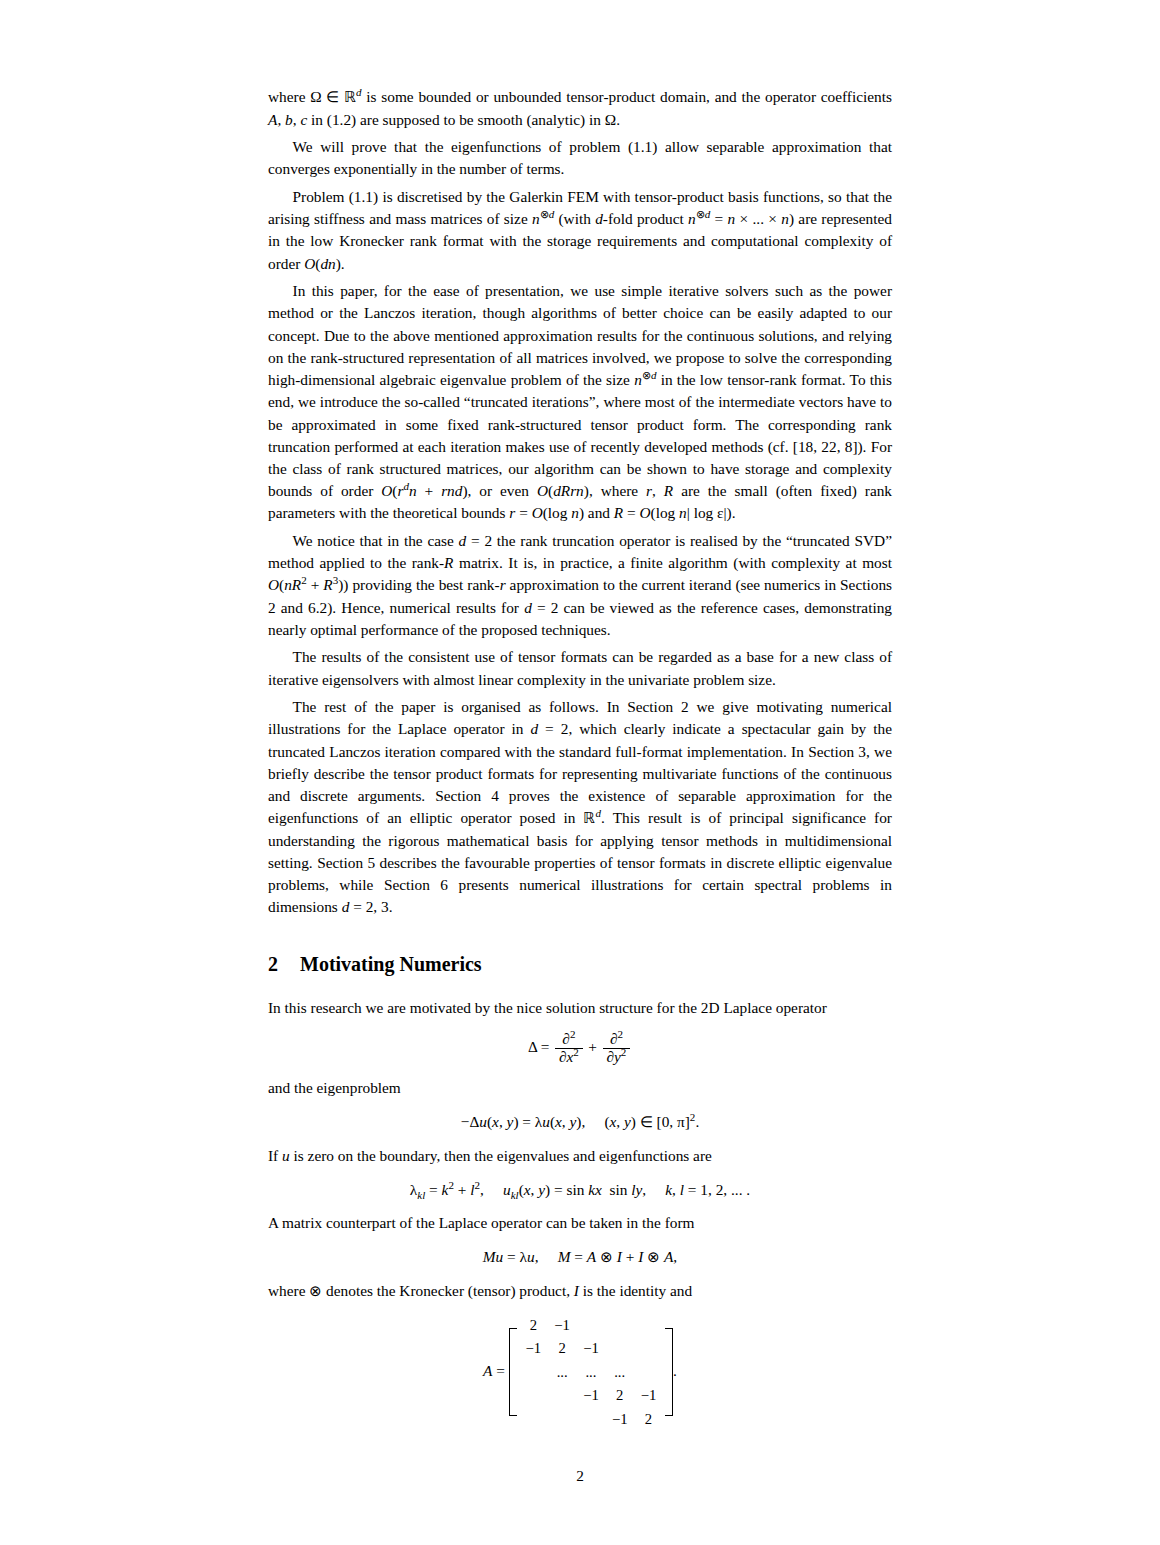where Ω ∈ ℝd is some bounded or unbounded tensor-product domain, and the operator coefficients A, b, c in (1.2) are supposed to be smooth (analytic) in Ω.
We will prove that the eigenfunctions of problem (1.1) allow separable approximation that converges exponentially in the number of terms.
Problem (1.1) is discretised by the Galerkin FEM with tensor-product basis functions, so that the arising stiffness and mass matrices of size n⊗d (with d-fold product n⊗d = n × ... × n) are represented in the low Kronecker rank format with the storage requirements and computational complexity of order O(dn).
In this paper, for the ease of presentation, we use simple iterative solvers such as the power method or the Lanczos iteration, though algorithms of better choice can be easily adapted to our concept. Due to the above mentioned approximation results for the continuous solutions, and relying on the rank-structured representation of all matrices involved, we propose to solve the corresponding high-dimensional algebraic eigenvalue problem of the size n⊗d in the low tensor-rank format. To this end, we introduce the so-called “truncated iterations”, where most of the intermediate vectors have to be approximated in some fixed rank-structured tensor product form. The corresponding rank truncation performed at each iteration makes use of recently developed methods (cf. [18, 22, 8]). For the class of rank structured matrices, our algorithm can be shown to have storage and complexity bounds of order O(rdn + rnd), or even O(dRrn), where r, R are the small (often fixed) rank parameters with the theoretical bounds r = O(log n) and R = O(log n| log ε|).
We notice that in the case d = 2 the rank truncation operator is realised by the “truncated SVD” method applied to the rank-R matrix. It is, in practice, a finite algorithm (with complexity at most O(nR2 + R3)) providing the best rank-r approximation to the current iterand (see numerics in Sections 2 and 6.2). Hence, numerical results for d = 2 can be viewed as the reference cases, demonstrating nearly optimal performance of the proposed techniques.
The results of the consistent use of tensor formats can be regarded as a base for a new class of iterative eigensolvers with almost linear complexity in the univariate problem size.
The rest of the paper is organised as follows. In Section 2 we give motivating numerical illustrations for the Laplace operator in d = 2, which clearly indicate a spectacular gain by the truncated Lanczos iteration compared with the standard full-format implementation. In Section 3, we briefly describe the tensor product formats for representing multivariate functions of the continuous and discrete arguments. Section 4 proves the existence of separable approximation for the eigenfunctions of an elliptic operator posed in ℝd. This result is of principal significance for understanding the rigorous mathematical basis for applying tensor methods in multidimensional setting. Section 5 describes the favourable properties of tensor formats in discrete elliptic eigenvalue problems, while Section 6 presents numerical illustrations for certain spectral problems in dimensions d = 2, 3.
2 Motivating Numerics
In this research we are motivated by the nice solution structure for the 2D Laplace operator
Δ = ∂2∂x2 + ∂2∂y2
and the eigenproblem
−Δu(x, y) = λu(x, y), (x, y) ∈ [0, π]2.
If u is zero on the boundary, then the eigenvalues and eigenfunctions are
λkl = k2 + l2, ukl(x, y) = sin kx sin ly, k, l = 1, 2, ... .
A matrix counterpart of the Laplace operator can be taken in the form
Mu = λu, M = A ⊗ I + I ⊗ A,
where ⊗ denotes the Kronecker (tensor) product, I is the identity and
A =
| 2 | −1 | | | |
| −1 | 2 | −1 | | |
| | ... | ... | ... | |
| | | −1 | 2 | −1 |
| | | | −1 | 2 |
.
2